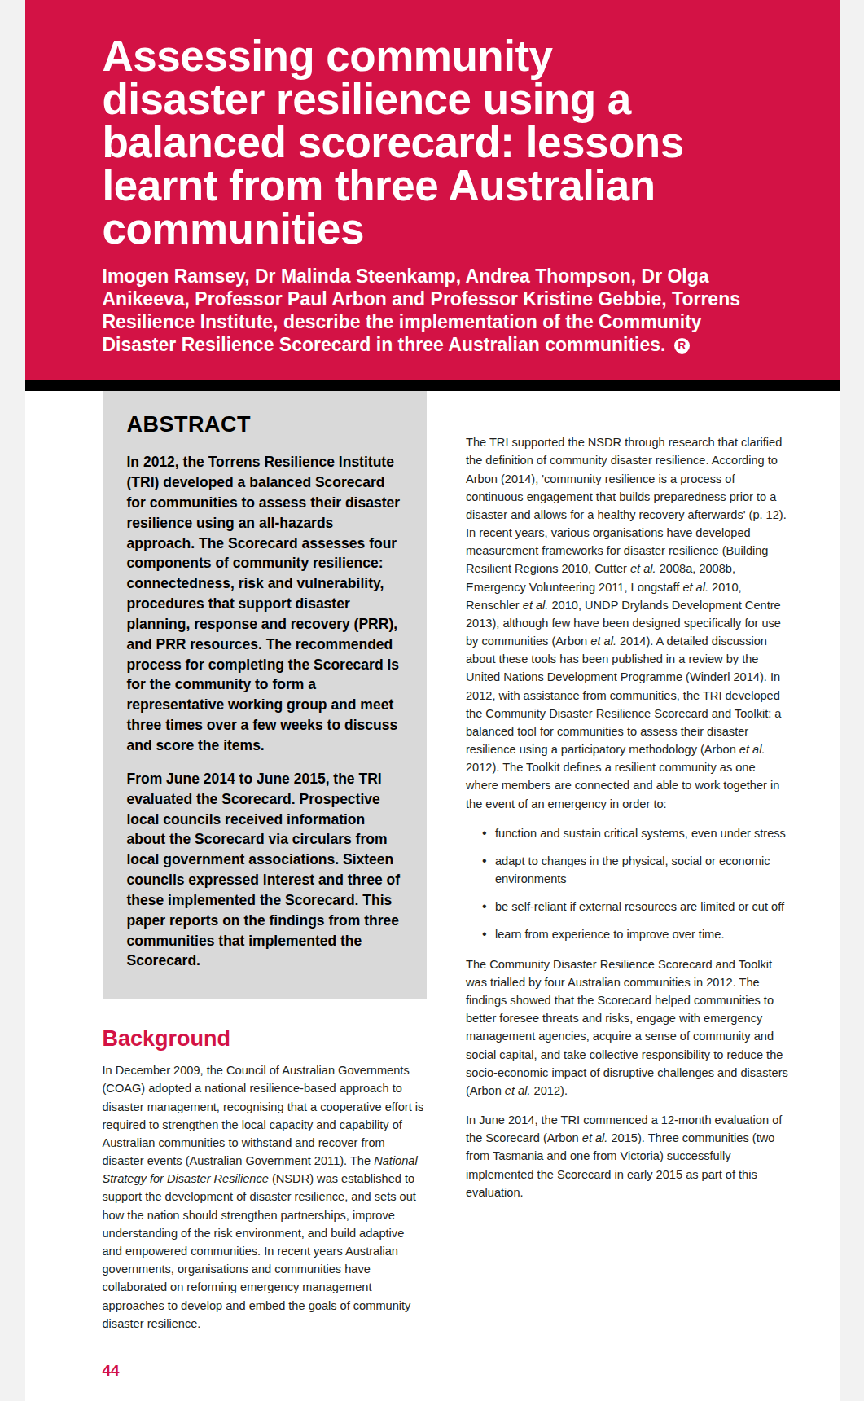Assessing community disaster resilience using a balanced scorecard: lessons learnt from three Australian communities
Imogen Ramsey, Dr Malinda Steenkamp, Andrea Thompson, Dr Olga Anikeeva, Professor Paul Arbon and Professor Kristine Gebbie, Torrens Resilience Institute, describe the implementation of the Community Disaster Resilience Scorecard in three Australian communities. R
ABSTRACT
In 2012, the Torrens Resilience Institute (TRI) developed a balanced Scorecard for communities to assess their disaster resilience using an all-hazards approach. The Scorecard assesses four components of community resilience: connectedness, risk and vulnerability, procedures that support disaster planning, response and recovery (PRR), and PRR resources. The recommended process for completing the Scorecard is for the community to form a representative working group and meet three times over a few weeks to discuss and score the items.
From June 2014 to June 2015, the TRI evaluated the Scorecard. Prospective local councils received information about the Scorecard via circulars from local government associations. Sixteen councils expressed interest and three of these implemented the Scorecard. This paper reports on the findings from three communities that implemented the Scorecard.
Background
In December 2009, the Council of Australian Governments (COAG) adopted a national resilience-based approach to disaster management, recognising that a cooperative effort is required to strengthen the local capacity and capability of Australian communities to withstand and recover from disaster events (Australian Government 2011). The National Strategy for Disaster Resilience (NSDR) was established to support the development of disaster resilience, and sets out how the nation should strengthen partnerships, improve understanding of the risk environment, and build adaptive and empowered communities. In recent years Australian governments, organisations and communities have collaborated on reforming emergency management approaches to develop and embed the goals of community disaster resilience.
The TRI supported the NSDR through research that clarified the definition of community disaster resilience. According to Arbon (2014), 'community resilience is a process of continuous engagement that builds preparedness prior to a disaster and allows for a healthy recovery afterwards' (p. 12). In recent years, various organisations have developed measurement frameworks for disaster resilience (Building Resilient Regions 2010, Cutter et al. 2008a, 2008b, Emergency Volunteering 2011, Longstaff et al. 2010, Renschler et al. 2010, UNDP Drylands Development Centre 2013), although few have been designed specifically for use by communities (Arbon et al. 2014). A detailed discussion about these tools has been published in a review by the United Nations Development Programme (Winderl 2014). In 2012, with assistance from communities, the TRI developed the Community Disaster Resilience Scorecard and Toolkit: a balanced tool for communities to assess their disaster resilience using a participatory methodology (Arbon et al. 2012). The Toolkit defines a resilient community as one where members are connected and able to work together in the event of an emergency in order to:
function and sustain critical systems, even under stress
adapt to changes in the physical, social or economic environments
be self-reliant if external resources are limited or cut off
learn from experience to improve over time.
The Community Disaster Resilience Scorecard and Toolkit was trialled by four Australian communities in 2012. The findings showed that the Scorecard helped communities to better foresee threats and risks, engage with emergency management agencies, acquire a sense of community and social capital, and take collective responsibility to reduce the socio-economic impact of disruptive challenges and disasters (Arbon et al. 2012).
In June 2014, the TRI commenced a 12-month evaluation of the Scorecard (Arbon et al. 2015). Three communities (two from Tasmania and one from Victoria) successfully implemented the Scorecard in early 2015 as part of this evaluation.
44